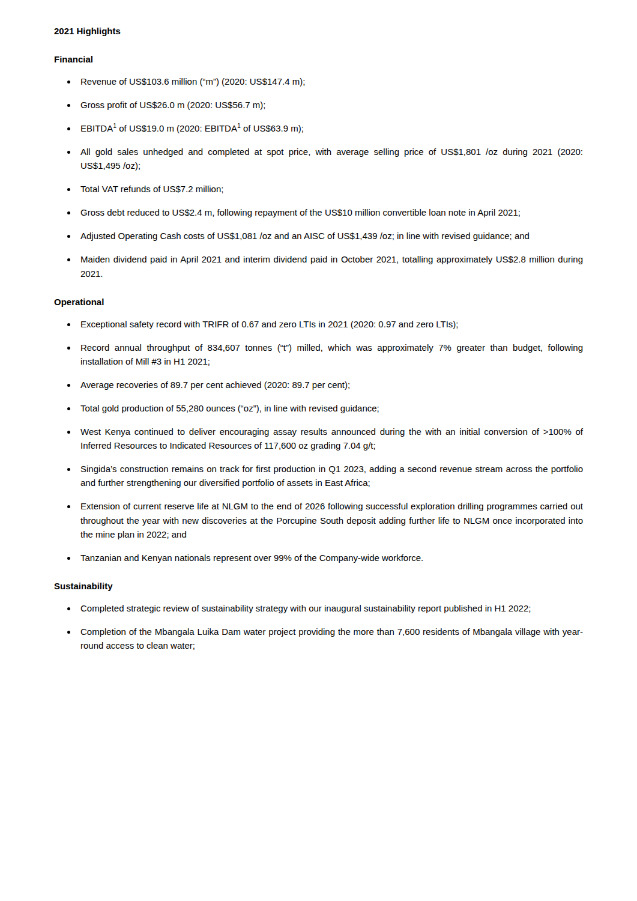2021 Highlights
Financial
Revenue of US$103.6 million (“m”) (2020: US$147.4 m);
Gross profit of US$26.0 m (2020: US$56.7 m);
EBITDA1 of US$19.0 m (2020: EBITDA1 of US$63.9 m);
All gold sales unhedged and completed at spot price, with average selling price of US$1,801 /oz during 2021 (2020: US$1,495 /oz);
Total VAT refunds of US$7.2 million;
Gross debt reduced to US$2.4 m, following repayment of the US$10 million convertible loan note in April 2021;
Adjusted Operating Cash costs of US$1,081 /oz and an AISC of US$1,439 /oz; in line with revised guidance; and
Maiden dividend paid in April 2021 and interim dividend paid in October 2021, totalling approximately US$2.8 million during 2021.
Operational
Exceptional safety record with TRIFR of 0.67 and zero LTIs in 2021 (2020: 0.97 and zero LTIs);
Record annual throughput of 834,607 tonnes (“t”) milled, which was approximately 7% greater than budget, following installation of Mill #3 in H1 2021;
Average recoveries of 89.7 per cent achieved (2020: 89.7 per cent);
Total gold production of 55,280 ounces (“oz”), in line with revised guidance;
West Kenya continued to deliver encouraging assay results announced during the with an initial conversion of >100% of Inferred Resources to Indicated Resources of 117,600 oz grading 7.04 g/t;
Singida’s construction remains on track for first production in Q1 2023, adding a second revenue stream across the portfolio and further strengthening our diversified portfolio of assets in East Africa;
Extension of current reserve life at NLGM to the end of 2026 following successful exploration drilling programmes carried out throughout the year with new discoveries at the Porcupine South deposit adding further life to NLGM once incorporated into the mine plan in 2022; and
Tanzanian and Kenyan nationals represent over 99% of the Company-wide workforce.
Sustainability
Completed strategic review of sustainability strategy with our inaugural sustainability report published in H1 2022;
Completion of the Mbangala Luika Dam water project providing the more than 7,600 residents of Mbangala village with year-round access to clean water;